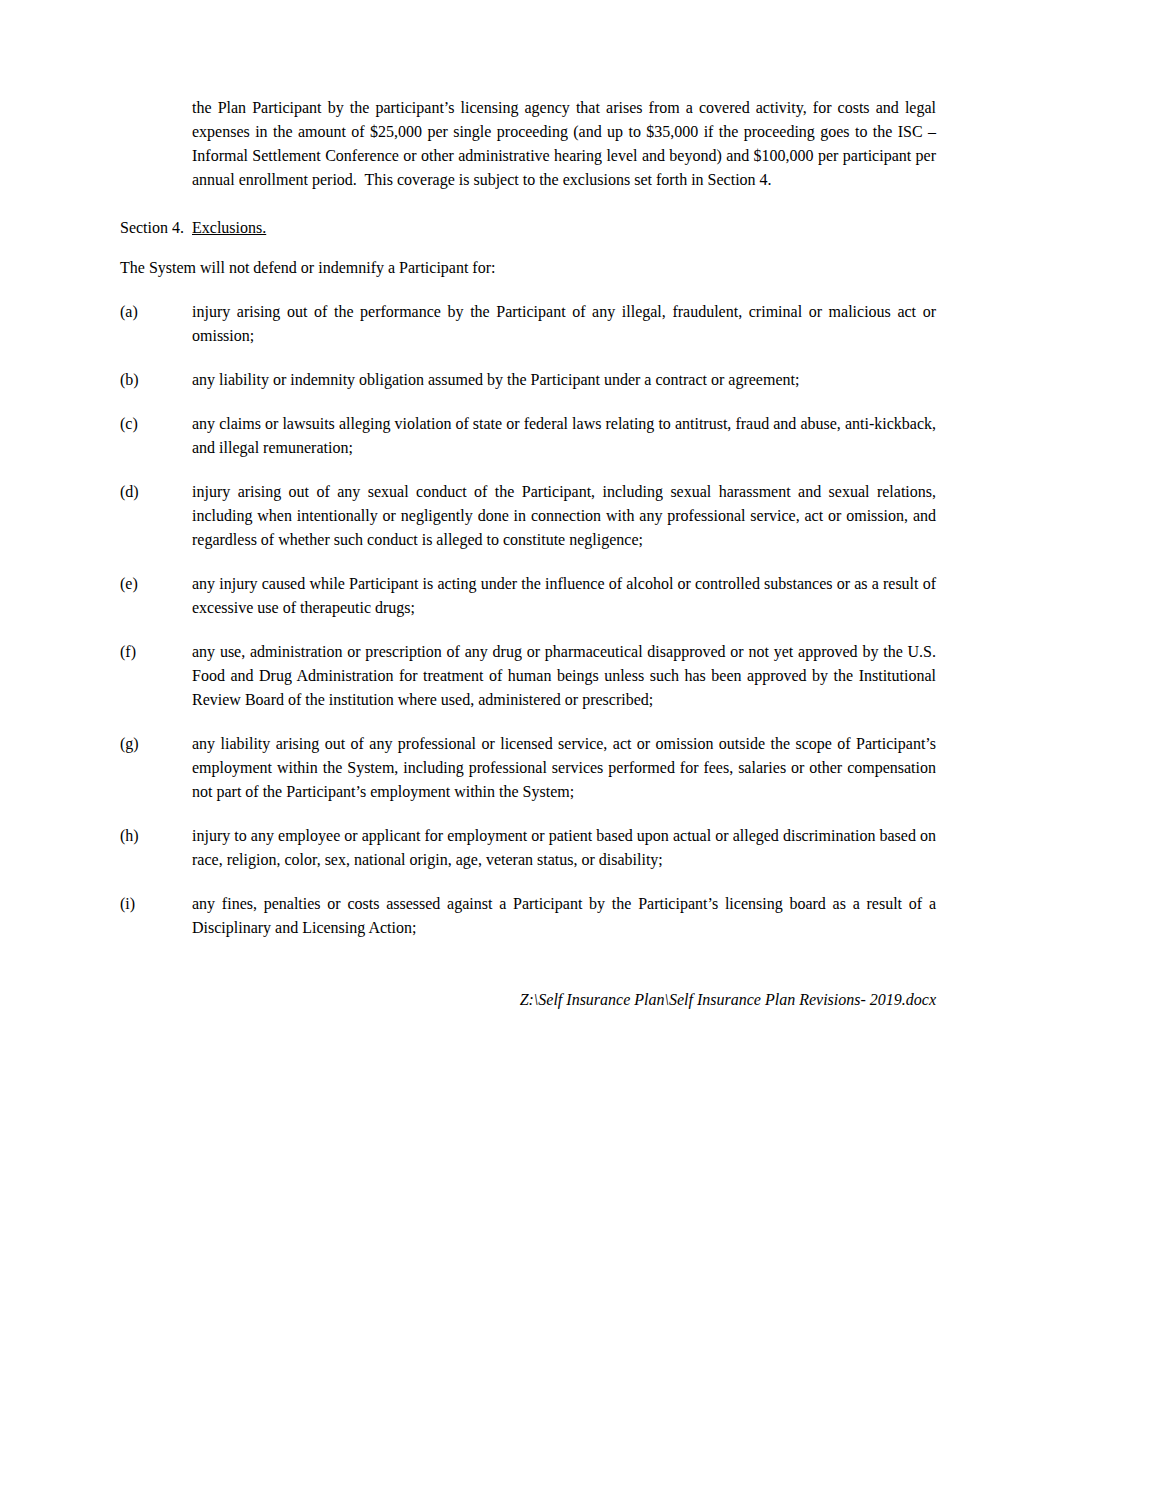the Plan Participant by the participant’s licensing agency that arises from a covered activity, for costs and legal expenses in the amount of $25,000 per single proceeding (and up to $35,000 if the proceeding goes to the ISC – Informal Settlement Conference or other administrative hearing level and beyond) and $100,000 per participant per annual enrollment period. This coverage is subject to the exclusions set forth in Section 4.
Section 4. Exclusions.
The System will not defend or indemnify a Participant for:
injury arising out of the performance by the Participant of any illegal, fraudulent, criminal or malicious act or omission;
any liability or indemnity obligation assumed by the Participant under a contract or agreement;
any claims or lawsuits alleging violation of state or federal laws relating to antitrust, fraud and abuse, anti-kickback, and illegal remuneration;
injury arising out of any sexual conduct of the Participant, including sexual harassment and sexual relations, including when intentionally or negligently done in connection with any professional service, act or omission, and regardless of whether such conduct is alleged to constitute negligence;
any injury caused while Participant is acting under the influence of alcohol or controlled substances or as a result of excessive use of therapeutic drugs;
any use, administration or prescription of any drug or pharmaceutical disapproved or not yet approved by the U.S. Food and Drug Administration for treatment of human beings unless such has been approved by the Institutional Review Board of the institution where used, administered or prescribed;
any liability arising out of any professional or licensed service, act or omission outside the scope of Participant’s employment within the System, including professional services performed for fees, salaries or other compensation not part of the Participant’s employment within the System;
injury to any employee or applicant for employment or patient based upon actual or alleged discrimination based on race, religion, color, sex, national origin, age, veteran status, or disability;
any fines, penalties or costs assessed against a Participant by the Participant’s licensing board as a result of a Disciplinary and Licensing Action;
Z:\Self Insurance Plan\Self Insurance Plan Revisions- 2019.docx